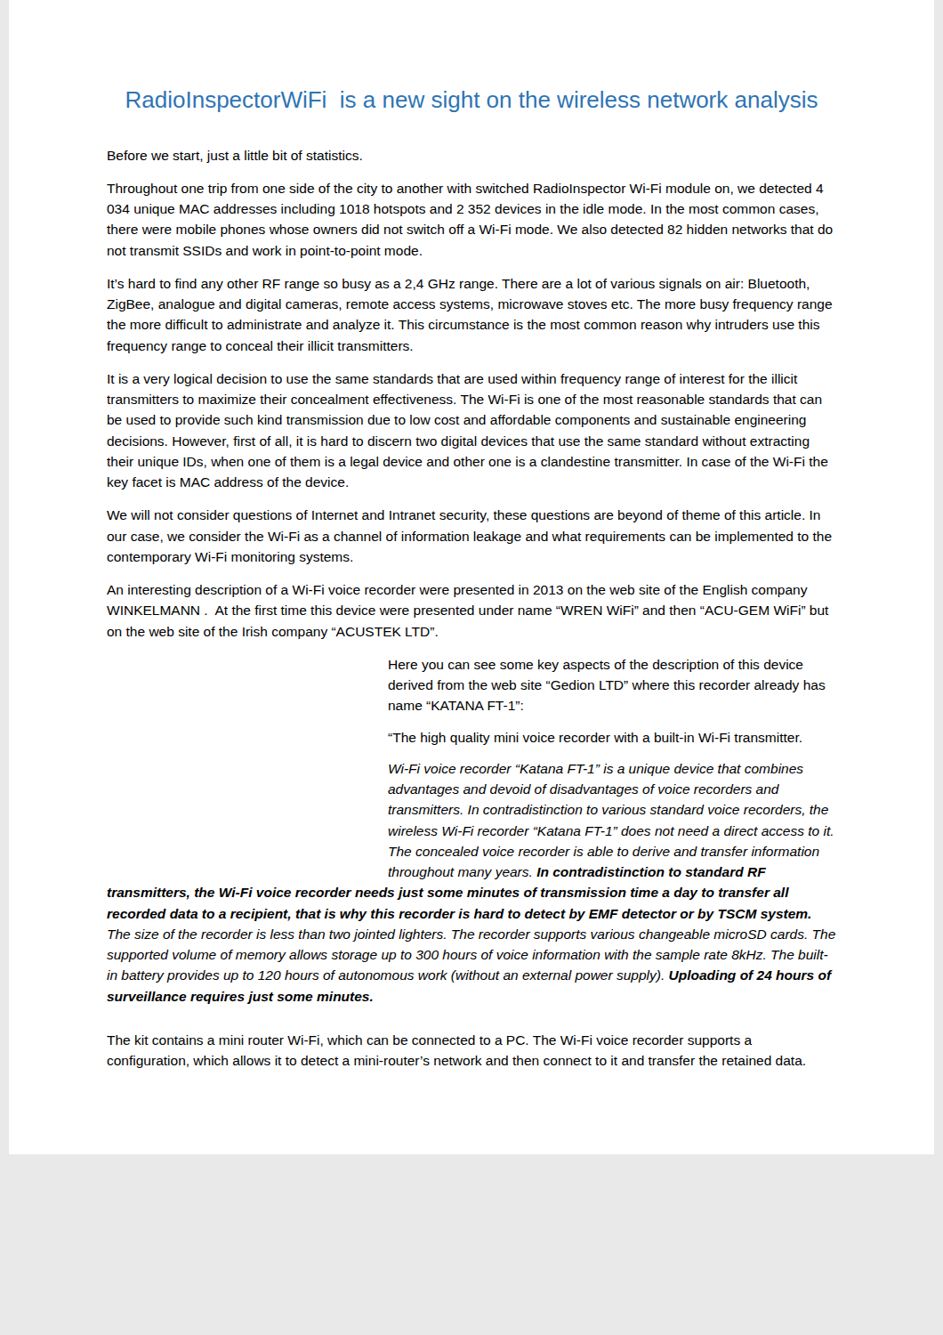RadioInspectorWiFi is a new sight on the wireless network analysis
Before we start, just a little bit of statistics.
Throughout one trip from one side of the city to another with switched RadioInspector Wi-Fi module on, we detected 4 034 unique MAC addresses including 1018 hotspots and 2 352 devices in the idle mode. In the most common cases, there were mobile phones whose owners did not switch off a Wi-Fi mode. We also detected 82 hidden networks that do not transmit SSIDs and work in point-to-point mode.
It’s hard to find any other RF range so busy as a 2,4 GHz range. There are a lot of various signals on air: Bluetooth, ZigBee, analogue and digital cameras, remote access systems, microwave stoves etc. The more busy frequency range the more difficult to administrate and analyze it. This circumstance is the most common reason why intruders use this frequency range to conceal their illicit transmitters.
It is a very logical decision to use the same standards that are used within frequency range of interest for the illicit transmitters to maximize their concealment effectiveness. The Wi-Fi is one of the most reasonable standards that can be used to provide such kind transmission due to low cost and affordable components and sustainable engineering decisions. However, first of all, it is hard to discern two digital devices that use the same standard without extracting their unique IDs, when one of them is a legal device and other one is a clandestine transmitter. In case of the Wi-Fi the key facet is MAC address of the device.
We will not consider questions of Internet and Intranet security, these questions are beyond of theme of this article. In our case, we consider the Wi-Fi as a channel of information leakage and what requirements can be implemented to the contemporary Wi-Fi monitoring systems.
An interesting description of a Wi-Fi voice recorder were presented in 2013 on the web site of the English company WINKELMANN . At the first time this device were presented under name “WREN WiFi” and then “ACU-GEM WiFi” but on the web site of the Irish company “ACUSTEK LTD”.
Here you can see some key aspects of the description of this device derived from the web site “Gedion LTD” where this recorder already has name “KATANA FT-1”:
“The high quality mini voice recorder with a built-in Wi-Fi transmitter.
Wi-Fi voice recorder “Katana FT-1” is a unique device that combines advantages and devoid of disadvantages of voice recorders and transmitters. In contradistinction to various standard voice recorders, the wireless Wi-Fi recorder “Katana FT-1” does not need a direct access to it. The concealed voice recorder is able to derive and transfer information throughout many years. In contradistinction to standard RF transmitters, the Wi-Fi voice recorder needs just some minutes of transmission time a day to transfer all recorded data to a recipient, that is why this recorder is hard to detect by EMF detector or by TSCM system. The size of the recorder is less than two jointed lighters. The recorder supports various changeable microSD cards. The supported volume of memory allows storage up to 300 hours of voice information with the sample rate 8kHz. The built-in battery provides up to 120 hours of autonomous work (without an external power supply). Uploading of 24 hours of surveillance requires just some minutes.
The kit contains a mini router Wi-Fi, which can be connected to a PC. The Wi-Fi voice recorder supports a configuration, which allows it to detect a mini-router’s network and then connect to it and transfer the retained data.